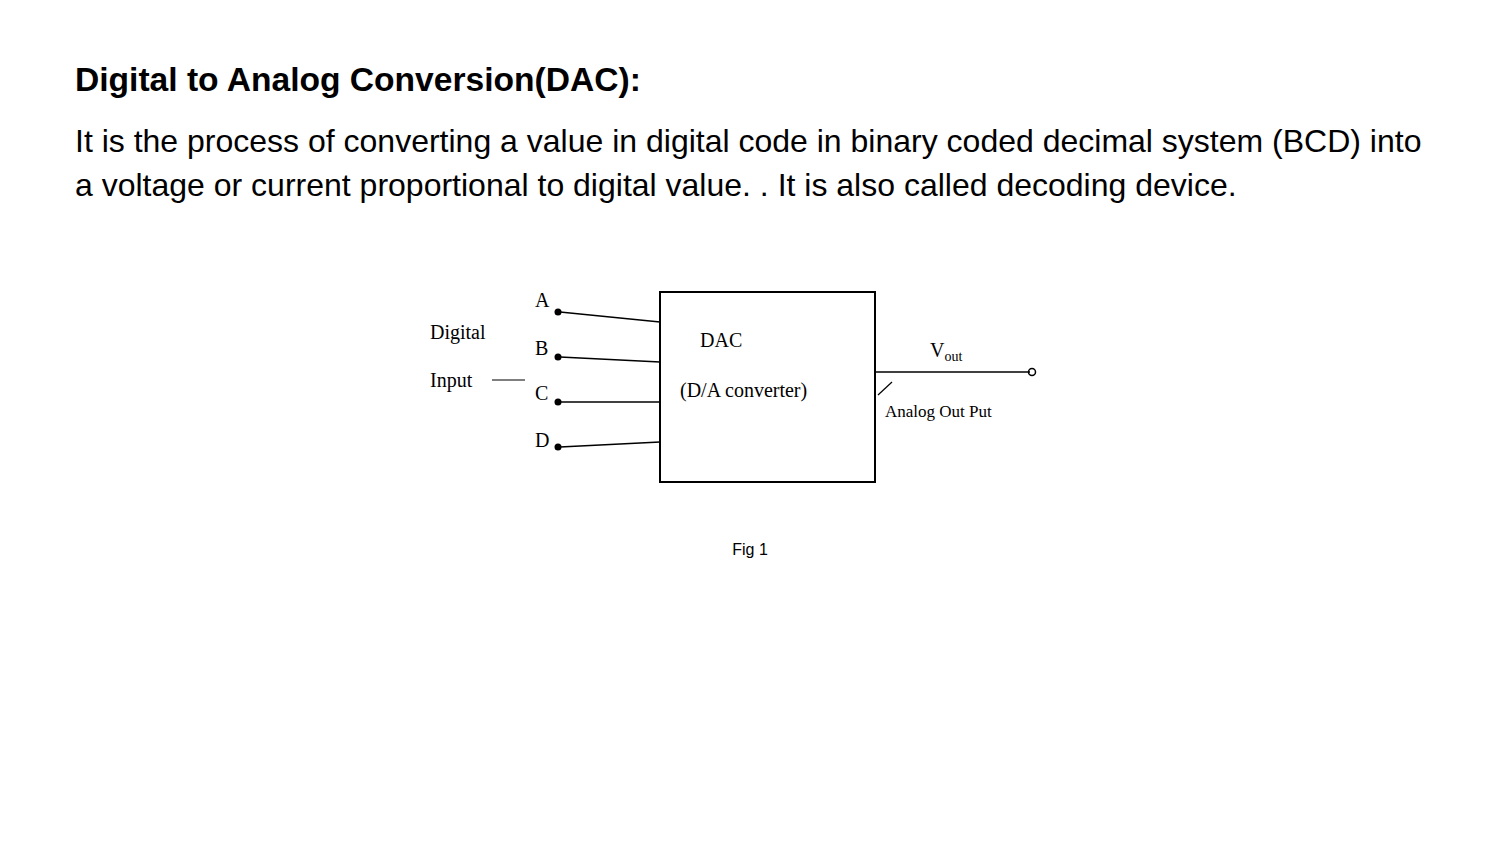Digital to Analog Conversion(DAC):
It is the process of converting a value in digital code in binary coded decimal system (BCD) into a voltage or current proportional to digital value. . It is also called decoding device.
DAC (D/A converter) A B C D Digital Input Vout Analog Out Put
Fig 1